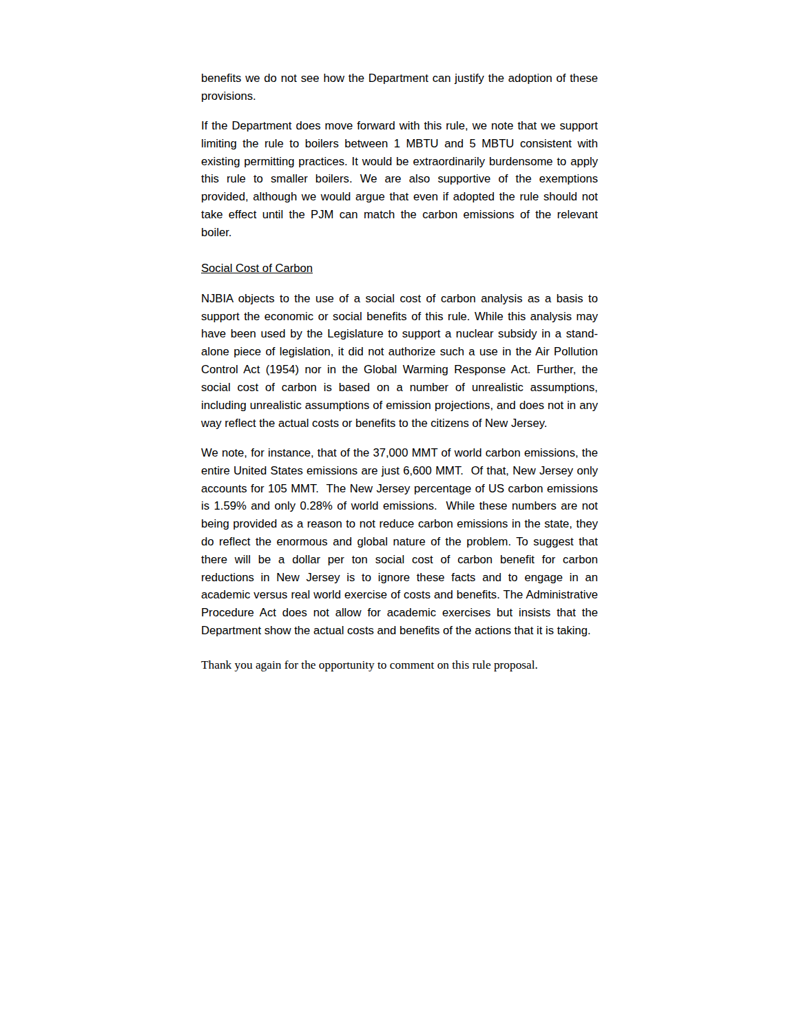benefits we do not see how the Department can justify the adoption of these provisions.
If the Department does move forward with this rule, we note that we support limiting the rule to boilers between 1 MBTU and 5 MBTU consistent with existing permitting practices. It would be extraordinarily burdensome to apply this rule to smaller boilers. We are also supportive of the exemptions provided, although we would argue that even if adopted the rule should not take effect until the PJM can match the carbon emissions of the relevant boiler.
Social Cost of Carbon
NJBIA objects to the use of a social cost of carbon analysis as a basis to support the economic or social benefits of this rule. While this analysis may have been used by the Legislature to support a nuclear subsidy in a stand-alone piece of legislation, it did not authorize such a use in the Air Pollution Control Act (1954) nor in the Global Warming Response Act. Further, the social cost of carbon is based on a number of unrealistic assumptions, including unrealistic assumptions of emission projections, and does not in any way reflect the actual costs or benefits to the citizens of New Jersey.
We note, for instance, that of the 37,000 MMT of world carbon emissions, the entire United States emissions are just 6,600 MMT. Of that, New Jersey only accounts for 105 MMT. The New Jersey percentage of US carbon emissions is 1.59% and only 0.28% of world emissions. While these numbers are not being provided as a reason to not reduce carbon emissions in the state, they do reflect the enormous and global nature of the problem. To suggest that there will be a dollar per ton social cost of carbon benefit for carbon reductions in New Jersey is to ignore these facts and to engage in an academic versus real world exercise of costs and benefits. The Administrative Procedure Act does not allow for academic exercises but insists that the Department show the actual costs and benefits of the actions that it is taking.
Thank you again for the opportunity to comment on this rule proposal.